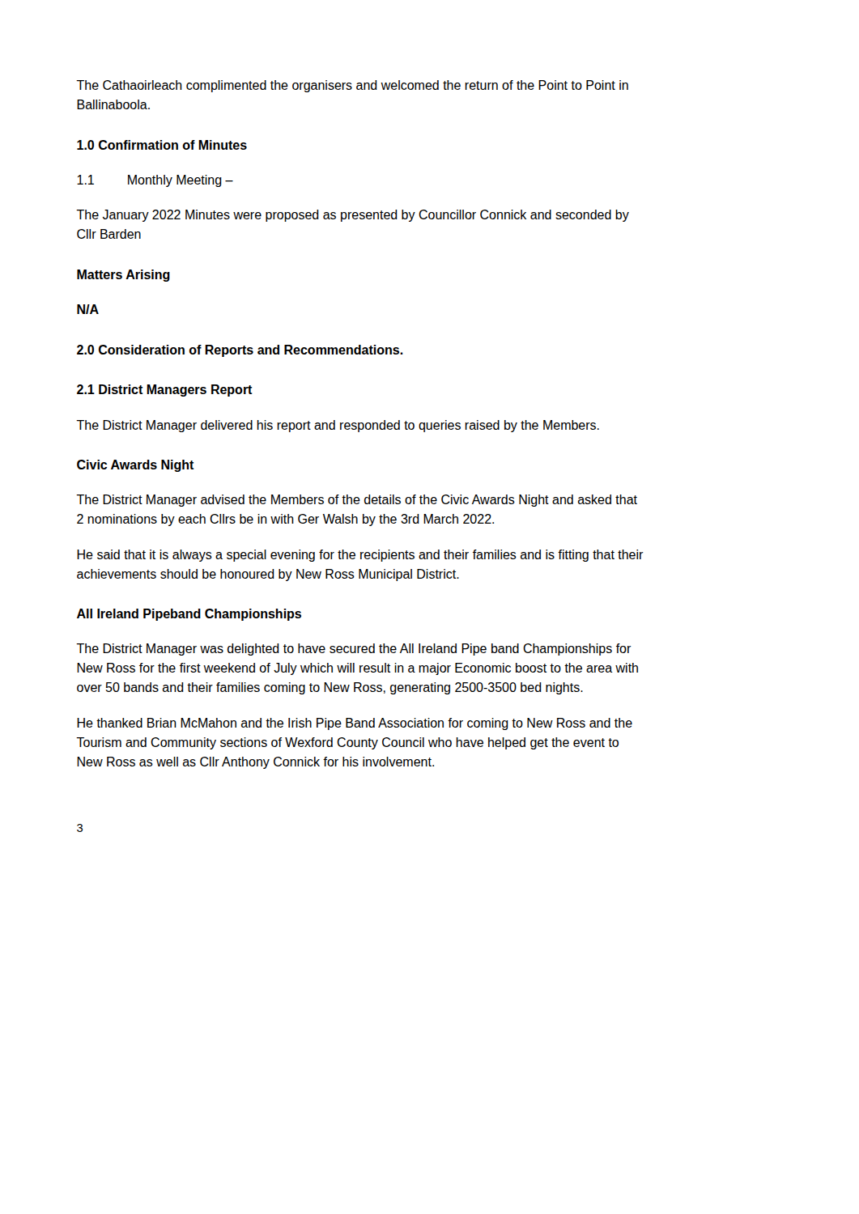The Cathaoirleach complimented the organisers and welcomed the return of the Point to Point in Ballinaboola.
1.0 Confirmation of Minutes
1.1 Monthly Meeting –
The January 2022 Minutes were proposed as presented by Councillor Connick and seconded by Cllr Barden
Matters Arising
N/A
2.0 Consideration of Reports and Recommendations.
2.1 District Managers Report
The District Manager delivered his report and responded to queries raised by the Members.
Civic Awards Night
The District Manager advised the Members of the details of the Civic Awards Night and asked that 2 nominations by each Cllrs be in with Ger Walsh by the 3rd March 2022.
He said that it is always a special evening for the recipients and their families and is fitting that their achievements should be honoured by New Ross Municipal District.
All Ireland Pipeband Championships
The District Manager was delighted to have secured the All Ireland Pipe band Championships for New Ross for the first weekend of July which will result in a major Economic boost to the area with over 50 bands and their families coming to New Ross, generating 2500-3500 bed nights.
He thanked Brian McMahon and the Irish Pipe Band Association for coming to New Ross and the Tourism and Community sections of Wexford County Council who have helped get the event to New Ross as well as Cllr Anthony Connick for his involvement.
3